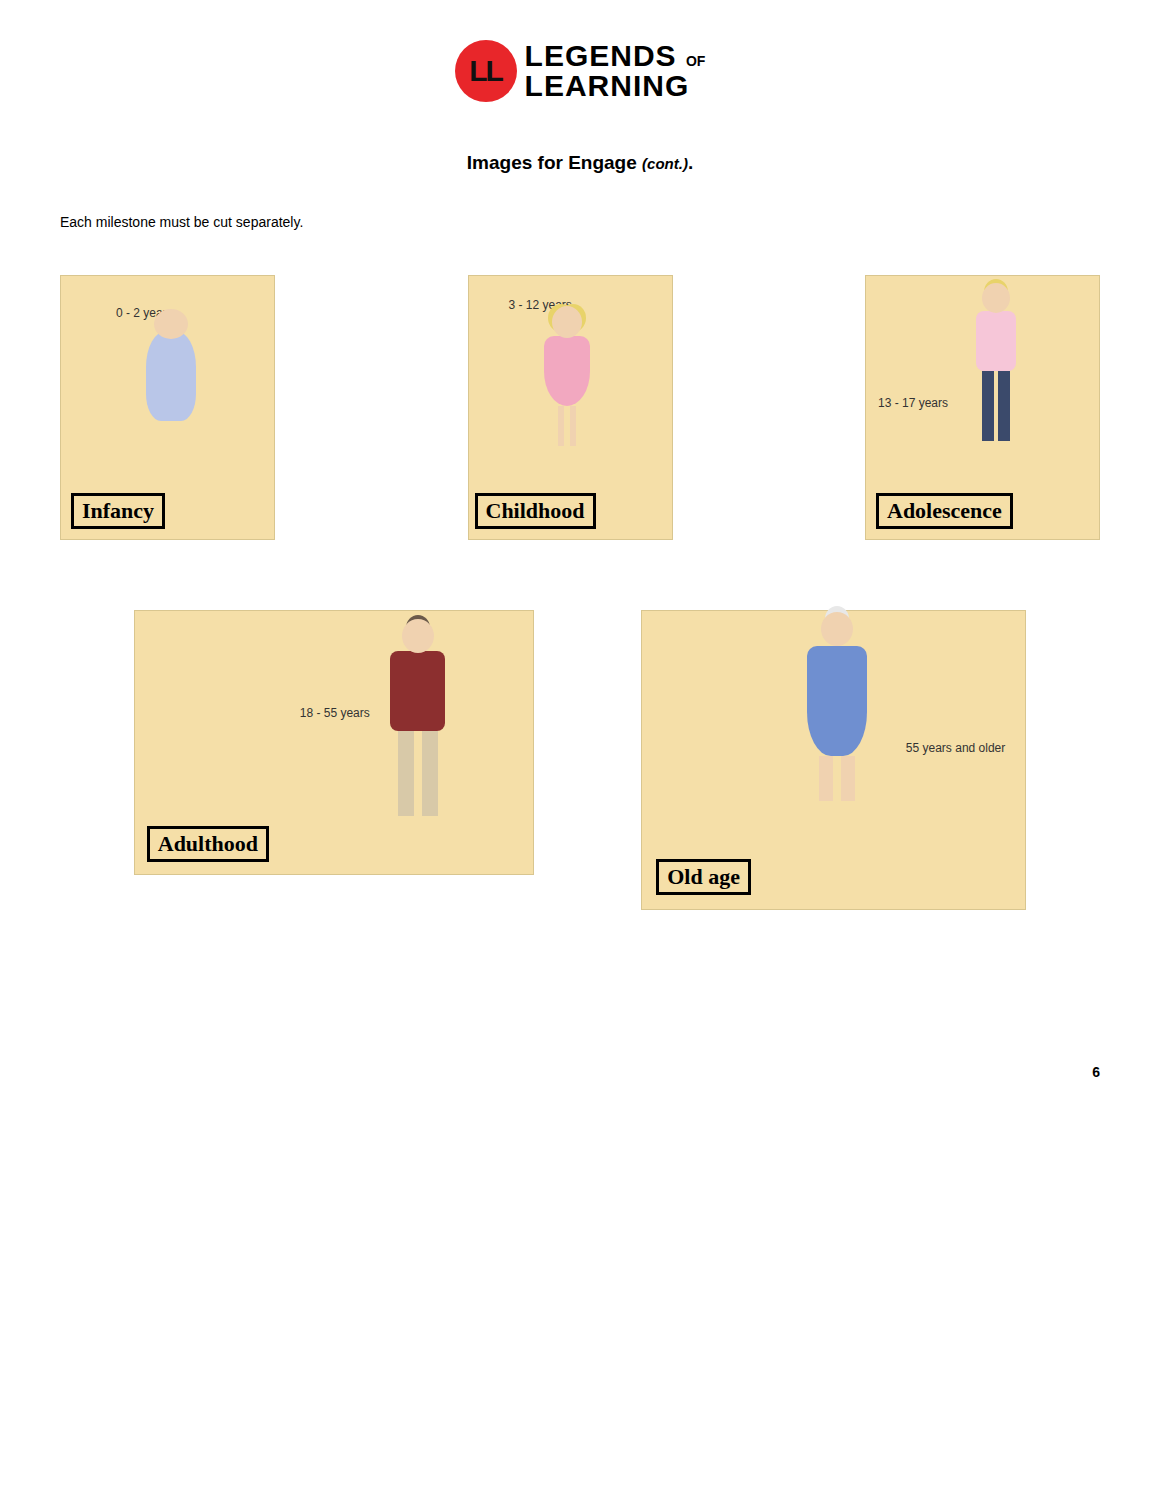LEGENDS OF
LEARNING
Images for Engage (cont.).
Each milestone must be cut separately.
0 - 2 years Infancy
3 - 12 years Childhood
13 - 17 years Adolescence
18 - 55 years Adulthood
55 years and older Old age
6